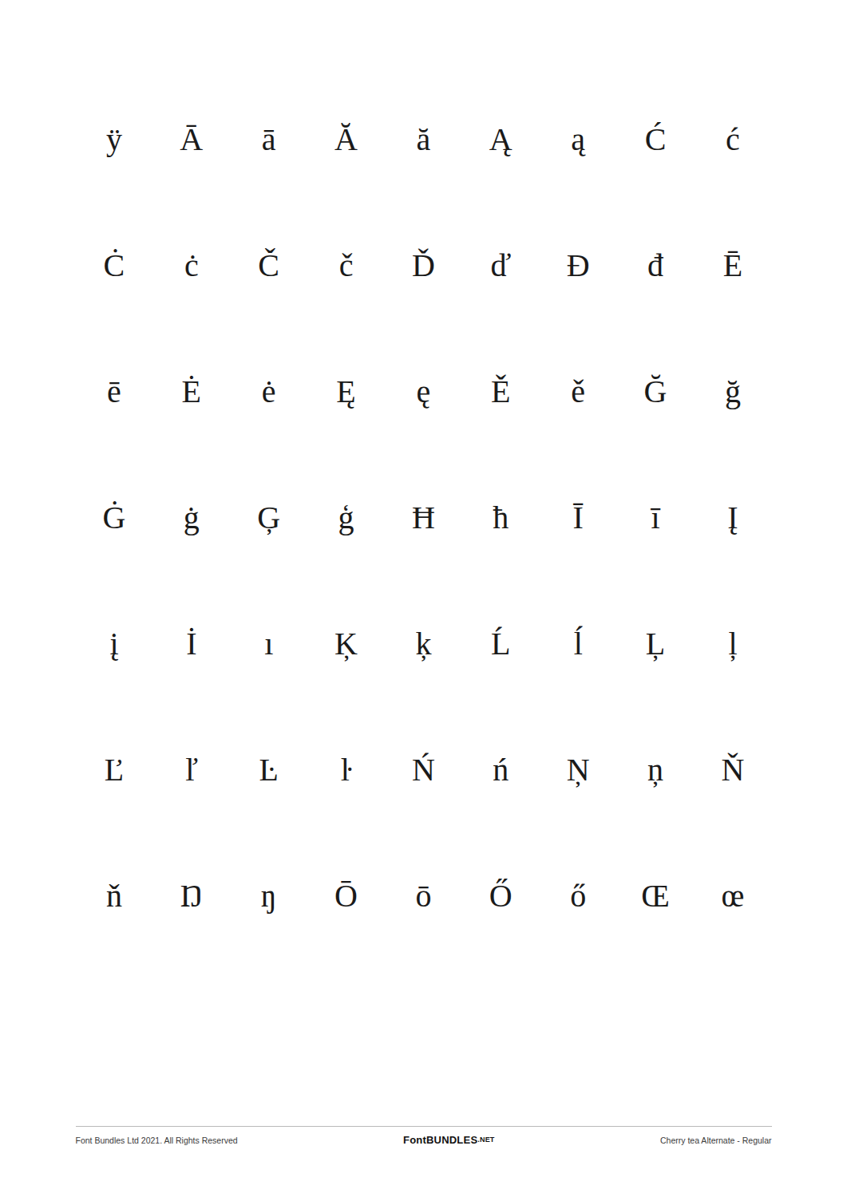| ÿ | Ā | ā | Ă | ă | Ą | ą | Ć | ć |
| Ċ | ċ | Č | č | Ď | ď | Đ | đ | Ē |
| ē | Ė | ė | Ę | ę | Ě | ě | Ğ | ğ |
| Ġ | ġ | Ģ | ģ | Ħ | ħ | Ī | ī | Į |
| į | İ | ı | Ķ | ķ | Ĺ | ĺ | Ļ | ļ |
| Ľ | ľ | Ŀ | ŀ | Ń | ń | Ņ | ņ | Ň |
| ň | Ŋ | ŋ | Ō | ō | Ő | ő | Œ | œ |
Font Bundles Ltd 2021. All Rights Reserved
FontBUNDLES.NET
Cherry tea Alternate - Regular